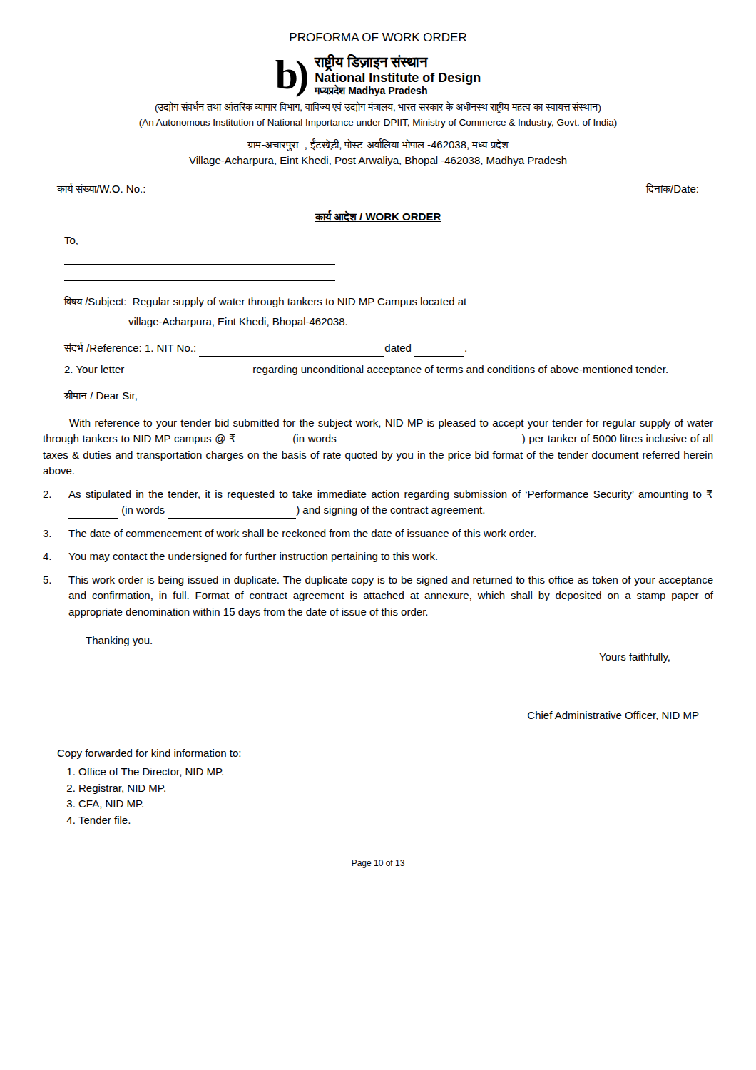PROFORMA OF WORK ORDER
b)
राष्ट्रीय डिज़ाइन संस्थान
National Institute of Design
मध्यप्रदेश Madhya Pradesh
(उद्योग संवर्धन तथा आंतरिक व्यापार विभाग, वाविज्य एवं उद्योग मंत्रालय, भारत सरकार के अधीनस्थ राष्ट्रीय महत्व का स्वायत्त संस्थान)
(An Autonomous Institution of National Importance under DPIIT, Ministry of Commerce & Industry, Govt. of India)
ग्राम-अचारपुरा , ईंटखेड़ी, पोस्ट अर्वालिया भोपाल -462038, मध्य प्रदेश
Village-Acharpura, Eint Khedi, Post Arwaliya, Bhopal -462038, Madhya Pradesh
कार्य संख्या/W.O. No.:
दिनांक/Date:
कार्य आदेश / WORK ORDER
To,
विषय /Subject: Regular supply of water through tankers to NID MP Campus located at
village-Acharpura, Eint Khedi, Bhopal-462038.
संदर्भ /Reference: 1. NIT No.: dated .
2. Your letter regarding unconditional acceptance of terms and conditions of above-mentioned tender.
श्रीमान / Dear Sir,
With reference to your tender bid submitted for the subject work, NID MP is pleased to accept your tender for regular supply of water through tankers to NID MP campus @ ₹ (in words ) per tanker of 5000 litres inclusive of all taxes & duties and transportation charges on the basis of rate quoted by you in the price bid format of the tender document referred herein above.
2. As stipulated in the tender, it is requested to take immediate action regarding submission of ‘Performance Security’ amounting to ₹ (in words ) and signing of the contract agreement.
3. The date of commencement of work shall be reckoned from the date of issuance of this work order.
4. You may contact the undersigned for further instruction pertaining to this work.
5. This work order is being issued in duplicate. The duplicate copy is to be signed and returned to this office as token of your acceptance and confirmation, in full. Format of contract agreement is attached at annexure, which shall by deposited on a stamp paper of appropriate denomination within 15 days from the date of issue of this order.
Thanking you.
Yours faithfully,
Chief Administrative Officer, NID MP
Copy forwarded for kind information to:
Office of The Director, NID MP.
Registrar, NID MP.
CFA, NID MP.
Tender file.
Page 10 of 13